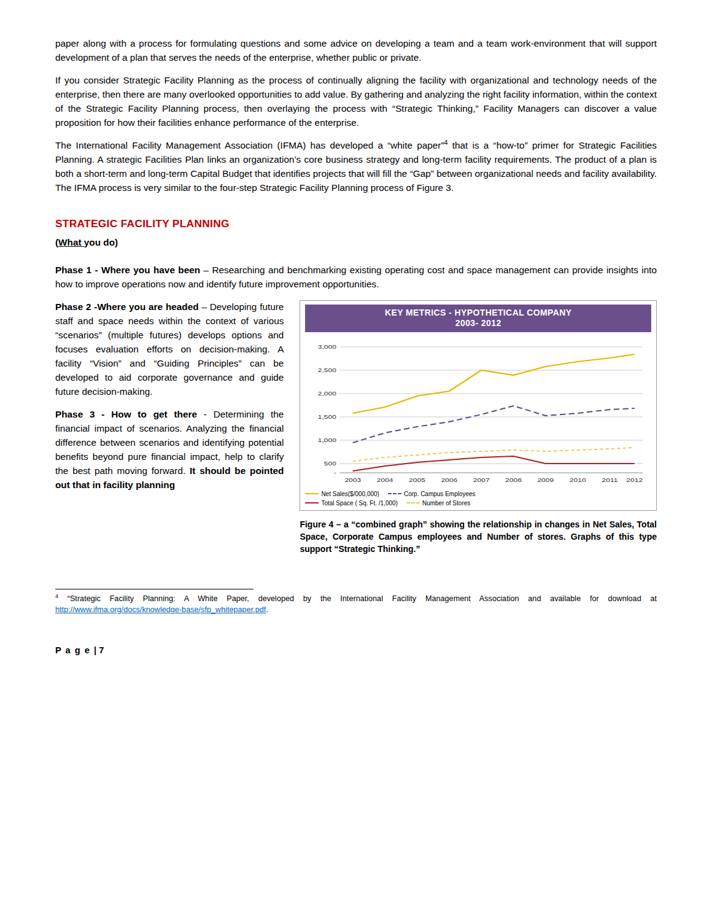paper along with a process for formulating questions and some advice on developing a team and a team work-environment that will support development of a plan that serves the needs of the enterprise, whether public or private.
If you consider Strategic Facility Planning as the process of continually aligning the facility with organizational and technology needs of the enterprise, then there are many overlooked opportunities to add value. By gathering and analyzing the right facility information, within the context of the Strategic Facility Planning process, then overlaying the process with “Strategic Thinking,” Facility Managers can discover a value proposition for how their facilities enhance performance of the enterprise.
The International Facility Management Association (IFMA) has developed a “white paper”4 that is a “how-to” primer for Strategic Facilities Planning. A strategic Facilities Plan links an organization’s core business strategy and long-term facility requirements. The product of a plan is both a short-term and long-term Capital Budget that identifies projects that will fill the “Gap” between organizational needs and facility availability. The IFMA process is very similar to the four-step Strategic Facility Planning process of Figure 3.
STRATEGIC FACILITY PLANNING
(What you do)
Phase 1 - Where you have been – Researching and benchmarking existing operating cost and space management can provide insights into how to improve operations now and identify future improvement opportunities.
Phase 2 -Where you are headed – Developing future staff and space needs within the context of various “scenarios” (multiple futures) develops options and focuses evaluation efforts on decision-making. A facility “Vision” and “Guiding Principles” can be developed to aid corporate governance and guide future decision-making.
Phase 3 - How to get there - Determining the financial impact of scenarios. Analyzing the financial difference between scenarios and identifying potential benefits beyond pure financial impact, help to clarify the best path moving forward. It should be pointed out that in facility planning
KEY METRICS - HYPOTHETICAL COMPANY
2003- 2012
3,000 2,500 2,000 1,500 1,000 500 - 2003 2004 2005 2006 2007 2008 2009 2010 2011 2012
Net Sales($/000,000)
Corp. Campus Employees
Total Space ( Sq. Ft. /1,000)
Number of Stores
Figure 4 – a “combined graph” showing the relationship in changes in Net Sales, Total Space, Corporate Campus employees and Number of stores. Graphs of this type support “Strategic Thinking.”
4 “Strategic Facility Planning: A White Paper, developed by the International Facility Management Association and available for download at http://www.ifma.org/docs/knowledge-base/sfp_whitepaper.pdf.
P a g e | 7